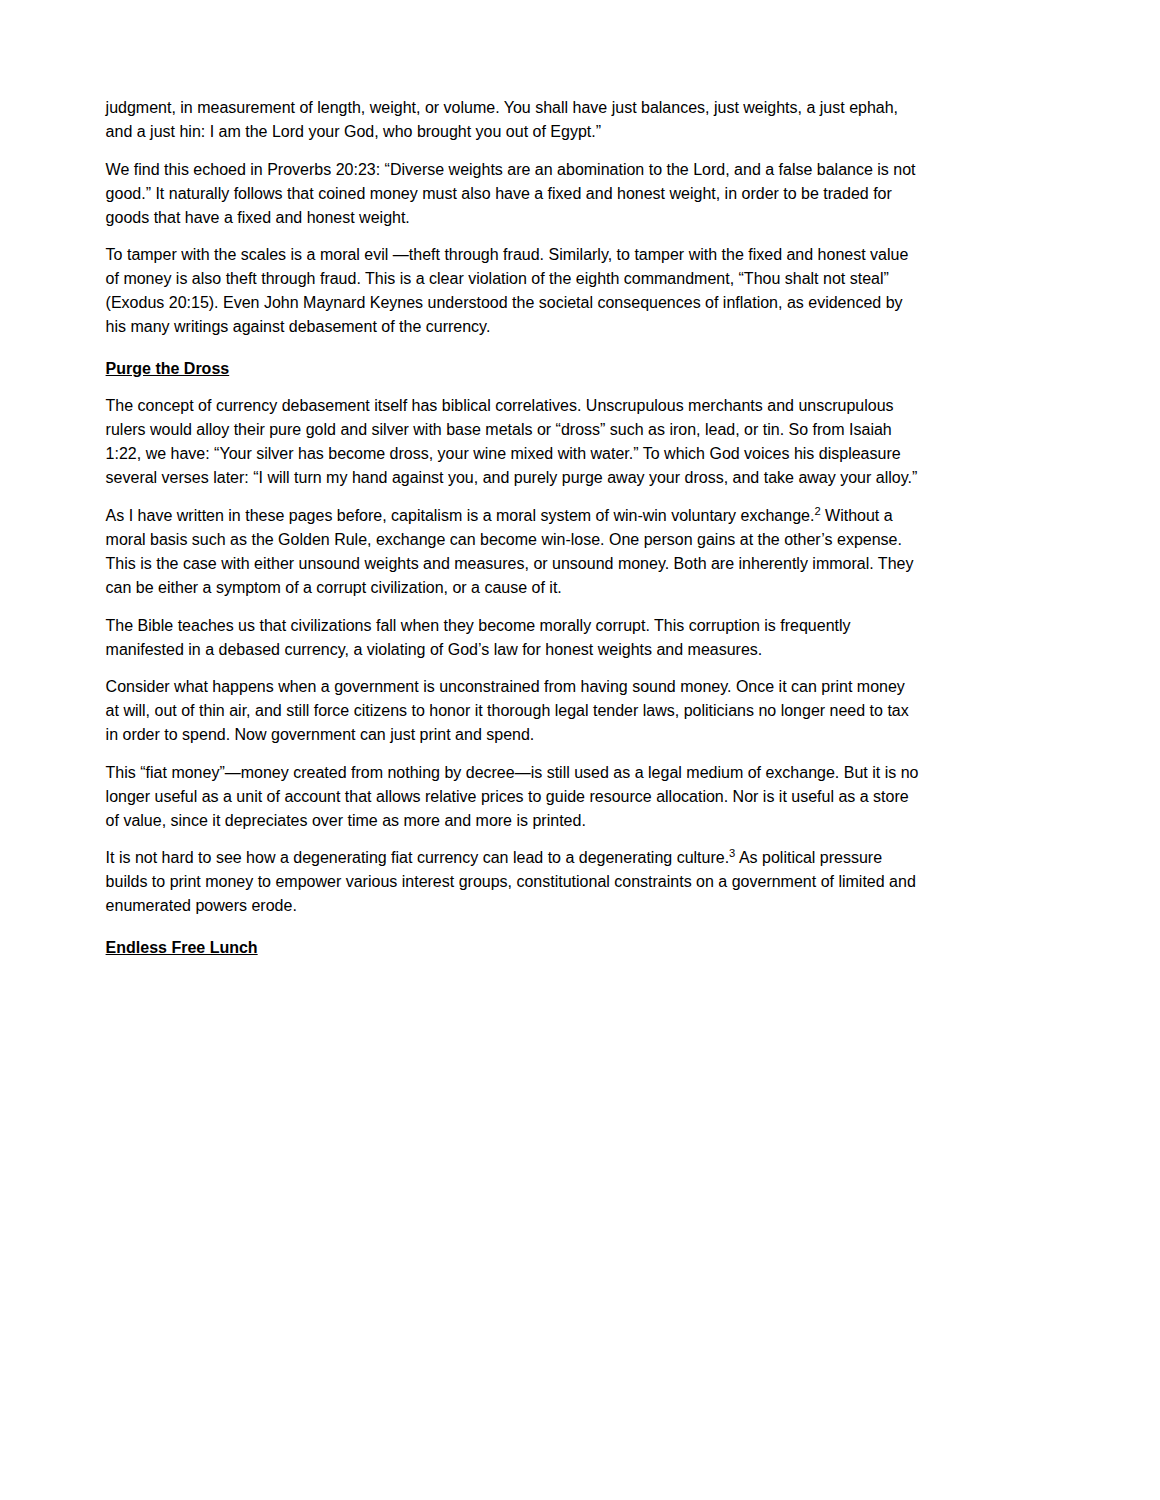judgment, in measurement of length, weight, or volume. You shall have just balances, just weights, a just ephah, and a just hin: I am the Lord your God, who brought you out of Egypt.”
We find this echoed in Proverbs 20:23: “Diverse weights are an abomination to the Lord, and a false balance is not good.” It naturally follows that coined money must also have a fixed and honest weight, in order to be traded for goods that have a fixed and honest weight.
To tamper with the scales is a moral evil —theft through fraud. Similarly, to tamper with the fixed and honest value of money is also theft through fraud. This is a clear violation of the eighth commandment, “Thou shalt not steal” (Exodus 20:15). Even John Maynard Keynes understood the societal consequences of inflation, as evidenced by his many writings against debasement of the currency.
Purge the Dross
The concept of currency debasement itself has biblical correlatives. Unscrupulous merchants and unscrupulous rulers would alloy their pure gold and silver with base metals or “dross” such as iron, lead, or tin. So from Isaiah 1:22, we have: “Your silver has become dross, your wine mixed with water.” To which God voices his displeasure several verses later: “I will turn my hand against you, and purely purge away your dross, and take away your alloy.”
As I have written in these pages before, capitalism is a moral system of win-win voluntary exchange.2 Without a moral basis such as the Golden Rule, exchange can become win-lose. One person gains at the other’s expense. This is the case with either unsound weights and measures, or unsound money. Both are inherently immoral. They can be either a symptom of a corrupt civilization, or a cause of it.
The Bible teaches us that civilizations fall when they become morally corrupt. This corruption is frequently manifested in a debased currency, a violating of God’s law for honest weights and measures.
Consider what happens when a government is unconstrained from having sound money. Once it can print money at will, out of thin air, and still force citizens to honor it thorough legal tender laws, politicians no longer need to tax in order to spend. Now government can just print and spend.
This “fiat money”—money created from nothing by decree—is still used as a legal medium of exchange. But it is no longer useful as a unit of account that allows relative prices to guide resource allocation. Nor is it useful as a store of value, since it depreciates over time as more and more is printed.
It is not hard to see how a degenerating fiat currency can lead to a degenerating culture.3 As political pressure builds to print money to empower various interest groups, constitutional constraints on a government of limited and enumerated powers erode.
Endless Free Lunch